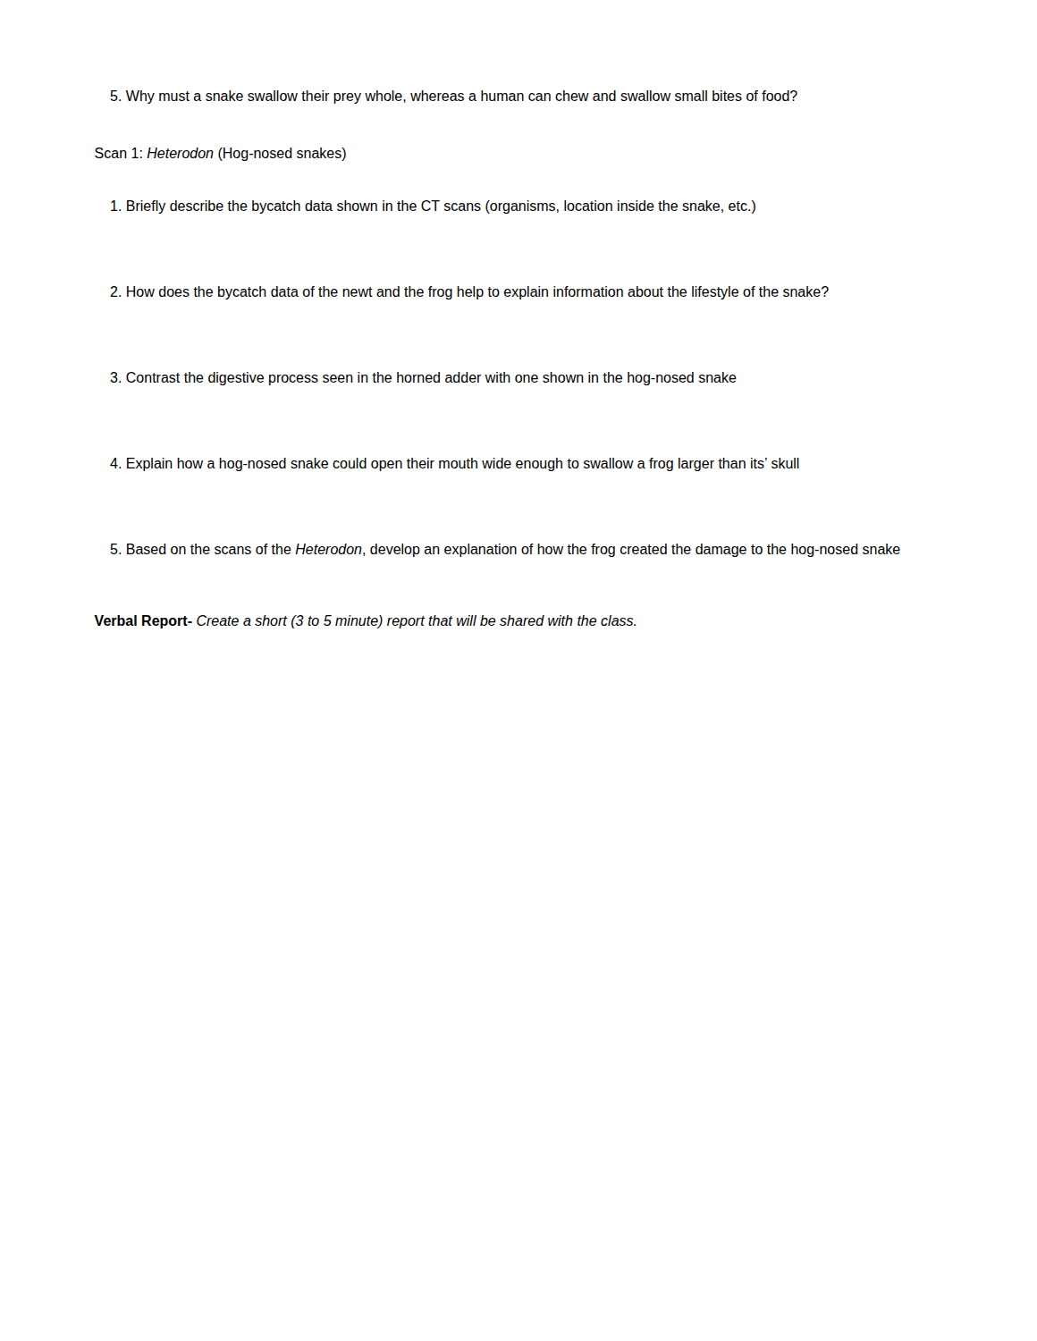Why must a snake swallow their prey whole, whereas a human can chew and swallow small bites of food?
Scan 1: Heterodon (Hog-nosed snakes)
Briefly describe the bycatch data shown in the CT scans (organisms, location inside the snake, etc.)
How does the bycatch data of the newt and the frog help to explain information about the lifestyle of the snake?
Contrast the digestive process seen in the horned adder with one shown in the hog-nosed snake
Explain how a hog-nosed snake could open their mouth wide enough to swallow a frog larger than its’ skull
Based on the scans of the Heterodon, develop an explanation of how the frog created the damage to the hog-nosed snake
Verbal Report- Create a short (3 to 5 minute) report that will be shared with the class.